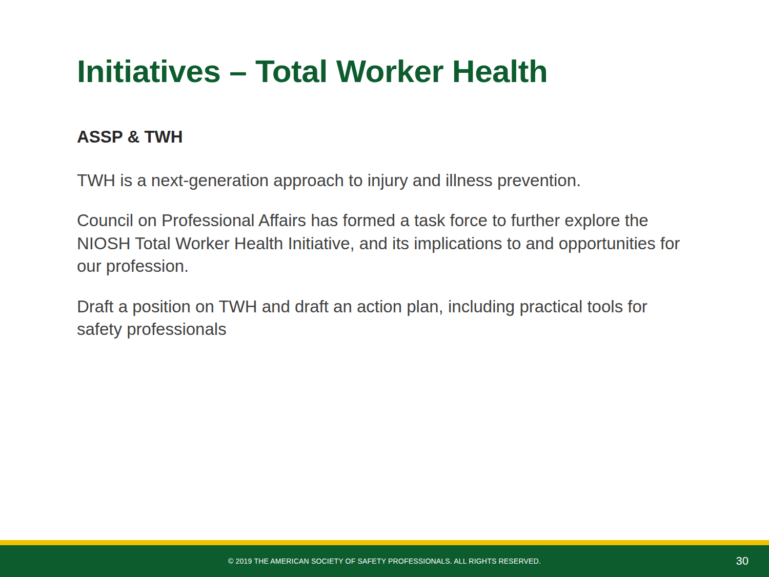Initiatives – Total Worker Health
ASSP & TWH
TWH is a next-generation approach to injury and illness prevention.
Council on Professional Affairs has formed a task force to further explore the NIOSH Total Worker Health Initiative, and its implications to and opportunities for our profession.
Draft a position on TWH and draft an action plan, including practical tools for safety professionals
© 2019 THE AMERICAN SOCIETY OF SAFETY PROFESSIONALS. ALL RIGHTS RESERVED.
30